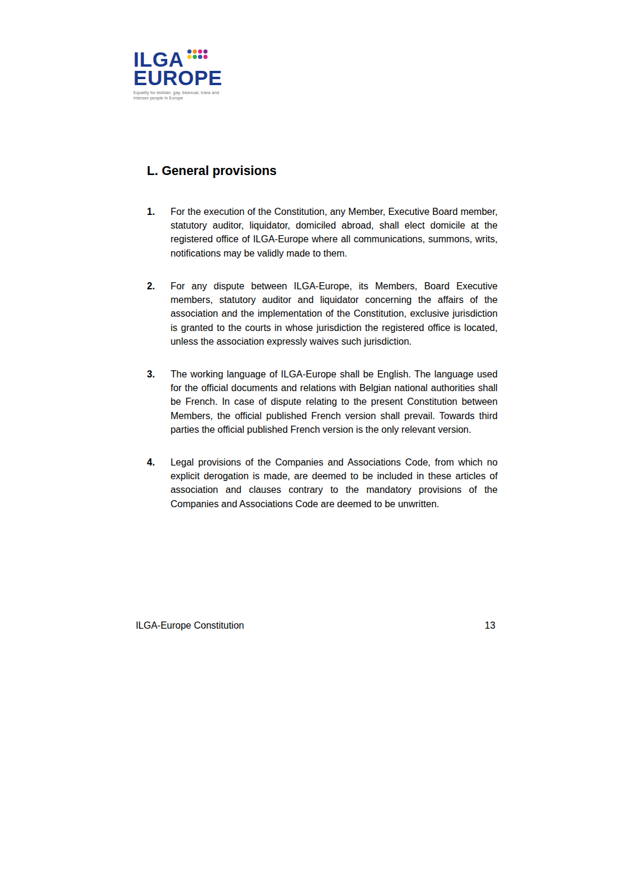ILGA EUROPE
Equality for lesbian, gay, bisexual, trans and intersex people in Europe
L. General provisions
For the execution of the Constitution, any Member, Executive Board member, statutory auditor, liquidator, domiciled abroad, shall elect domicile at the registered office of ILGA-Europe where all communications, summons, writs, notifications may be validly made to them.
For any dispute between ILGA-Europe, its Members, Board Executive members, statutory auditor and liquidator concerning the affairs of the association and the implementation of the Constitution, exclusive jurisdiction is granted to the courts in whose jurisdiction the registered office is located, unless the association expressly waives such jurisdiction.
The working language of ILGA-Europe shall be English. The language used for the official documents and relations with Belgian national authorities shall be French. In case of dispute relating to the present Constitution between Members, the official published French version shall prevail. Towards third parties the official published French version is the only relevant version.
Legal provisions of the Companies and Associations Code, from which no explicit derogation is made, are deemed to be included in these articles of association and clauses contrary to the mandatory provisions of the Companies and Associations Code are deemed to be unwritten.
ILGA-Europe Constitution
13